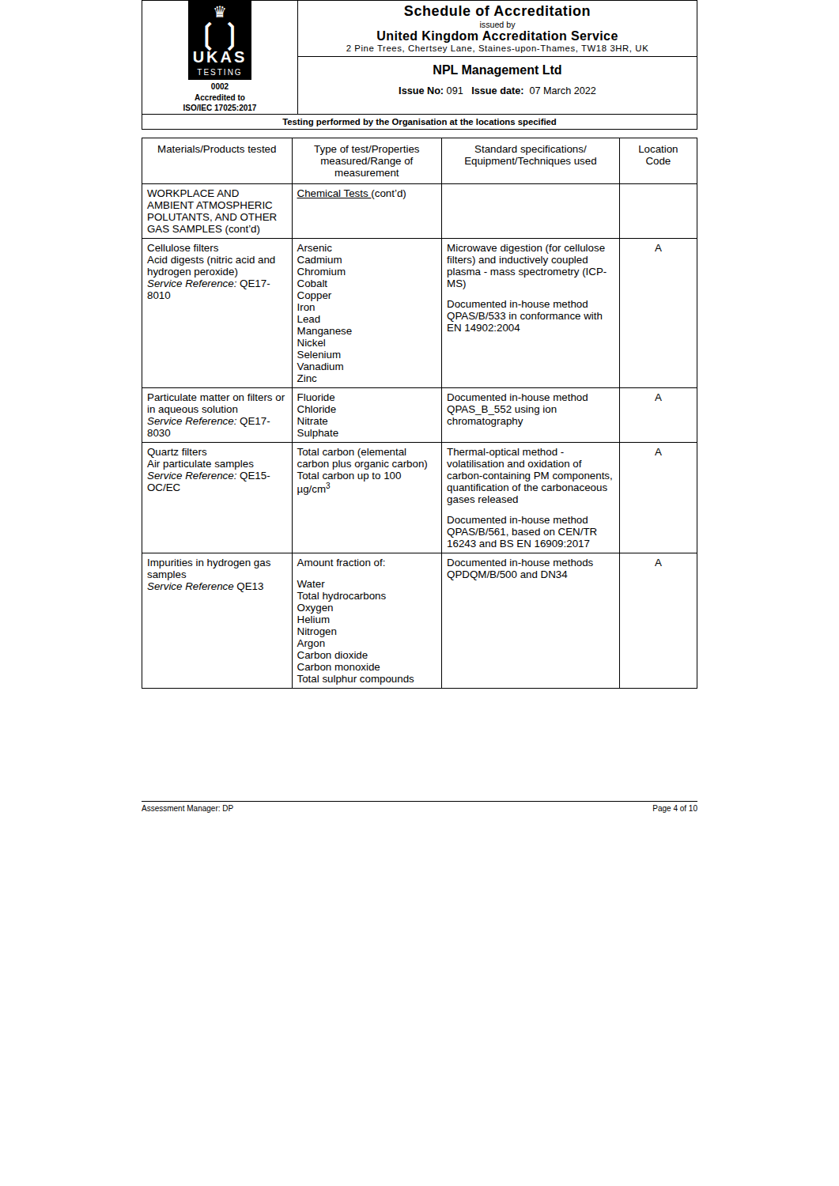| ♛ ❲❳ UKAS TESTING 0002 Accredited to ISO/IEC 17025:2017 | Schedule of Accreditation issued by United Kingdom Accreditation Service 2 Pine Trees, Chertsey Lane, Staines-upon-Thames, TW18 3HR, UK NPL Management Ltd Issue No: 091 Issue date: 07 March 2022 |
Testing performed by the Organisation at the locations specified
| Materials/Products tested | Type of test/Properties measured/Range of measurement | Standard specifications/ Equipment/Techniques used | Location Code |
| --- | --- | --- | --- |
| WORKPLACE AND AMBIENT ATMOSPHERIC POLUTANTS, AND OTHER GAS SAMPLES (cont’d) | Chemical Tests (cont’d) | | |
| Cellulose filters Acid digests (nitric acid and hydrogen peroxide) Service Reference: QE17-8010 | Arsenic Cadmium Chromium Cobalt Copper Iron Lead Manganese Nickel Selenium Vanadium Zinc | Microwave digestion (for cellulose filters) and inductively coupled plasma - mass spectrometry (ICP-MS) Documented in-house method QPAS/B/533 in conformance with EN 14902:2004 | A |
| Particulate matter on filters or in aqueous solution Service Reference: QE17-8030 | Fluoride Chloride Nitrate Sulphate | Documented in-house method QPAS_B_552 using ion chromatography | A |
| Quartz filters Air particulate samples Service Reference: QE15-OC/EC | Total carbon (elemental carbon plus organic carbon) Total carbon up to 100 µg/cm 3 | Thermal-optical method - volatilisation and oxidation of carbon-containing PM components, quantification of the carbonaceous gases released Documented in-house method QPAS/B/561, based on CEN/TR 16243 and BS EN 16909:2017 | A |
| Impurities in hydrogen gas samples Service Reference QE13 | Amount fraction of: Water Total hydrocarbons Oxygen Helium Nitrogen Argon Carbon dioxide Carbon monoxide Total sulphur compounds | Documented in-house methods QPDQM/B/500 and DN34 | A |
Assessment Manager: DP Page 4 of 10